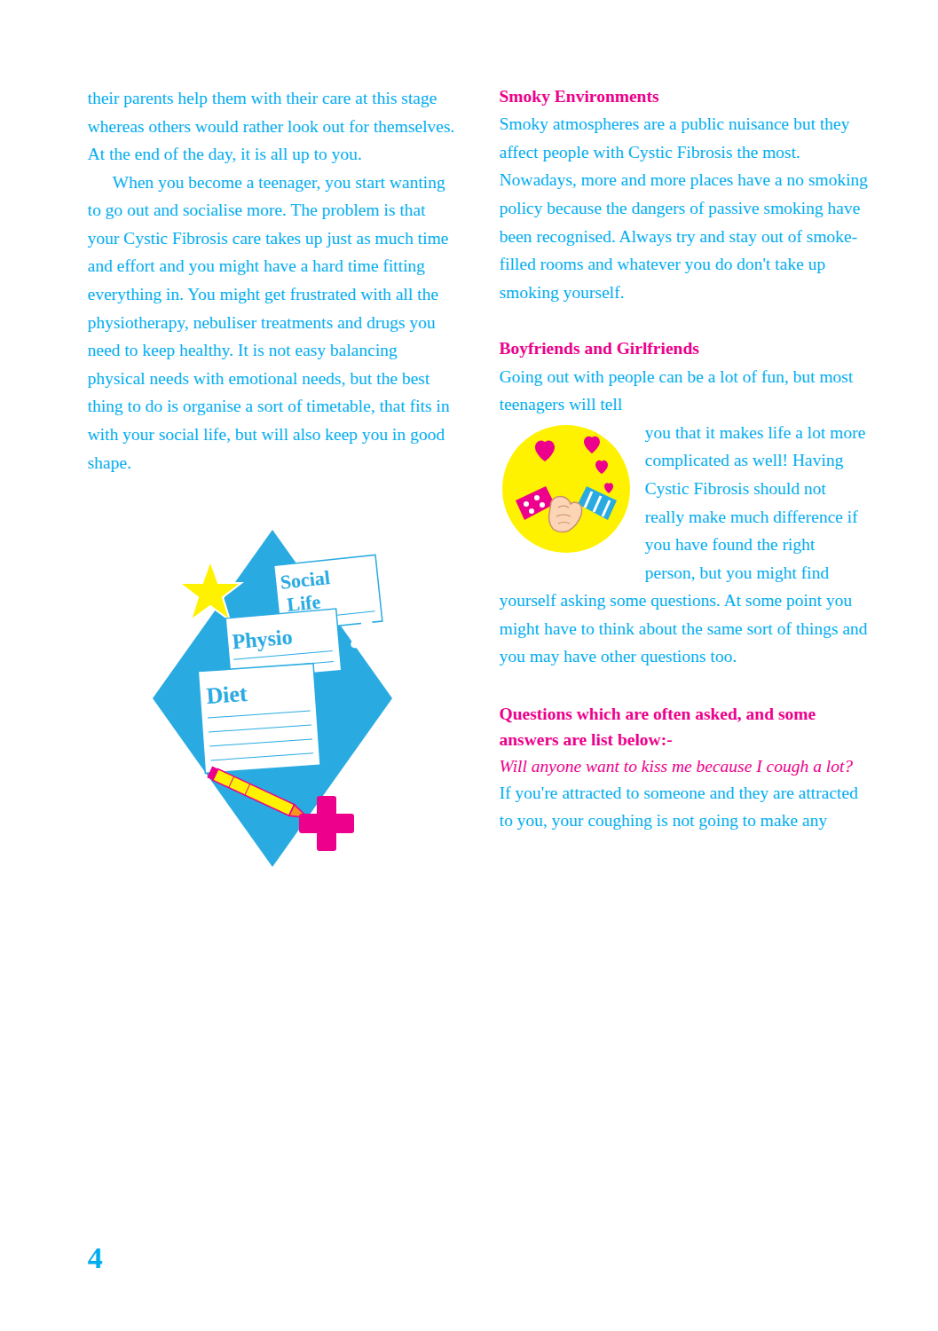their parents help them with their care at this stage whereas others would rather look out for themselves. At the end of the day, it is all up to you.
When you become a teenager, you start wanting to go out and socialise more. The problem is that your Cystic Fibrosis care takes up just as much time and effort and you might have a hard time fitting everything in. You might get frustrated with all the physiotherapy, nebuliser treatments and drugs you need to keep healthy. It is not easy balancing physical needs with emotional needs, but the best thing to do is organise a sort of timetable, that fits in with your social life, but will also keep you in good shape.
Social Life Physio Diet
Smoky Environments
Smoky atmospheres are a public nuisance but they affect people with Cystic Fibrosis the most. Nowadays, more and more places have a no smoking policy because the dangers of passive smoking have been recognised. Always try and stay out of smoke-filled rooms and whatever you do don't take up smoking yourself.
Boyfriends and Girlfriends
Going out with people can be a lot of fun, but most teenagers will tell
you that it makes life a lot more complicated as well! Having Cystic Fibrosis should not really make much difference if you have found the right person, but you might find yourself asking some questions. At some point you might have to think about the same sort of things and you may have other questions too.
Questions which are often asked, and some answers are list below:-
Will anyone want to kiss me because I cough a lot?
If you're attracted to someone and they are attracted to you, your coughing is not going to make any
4